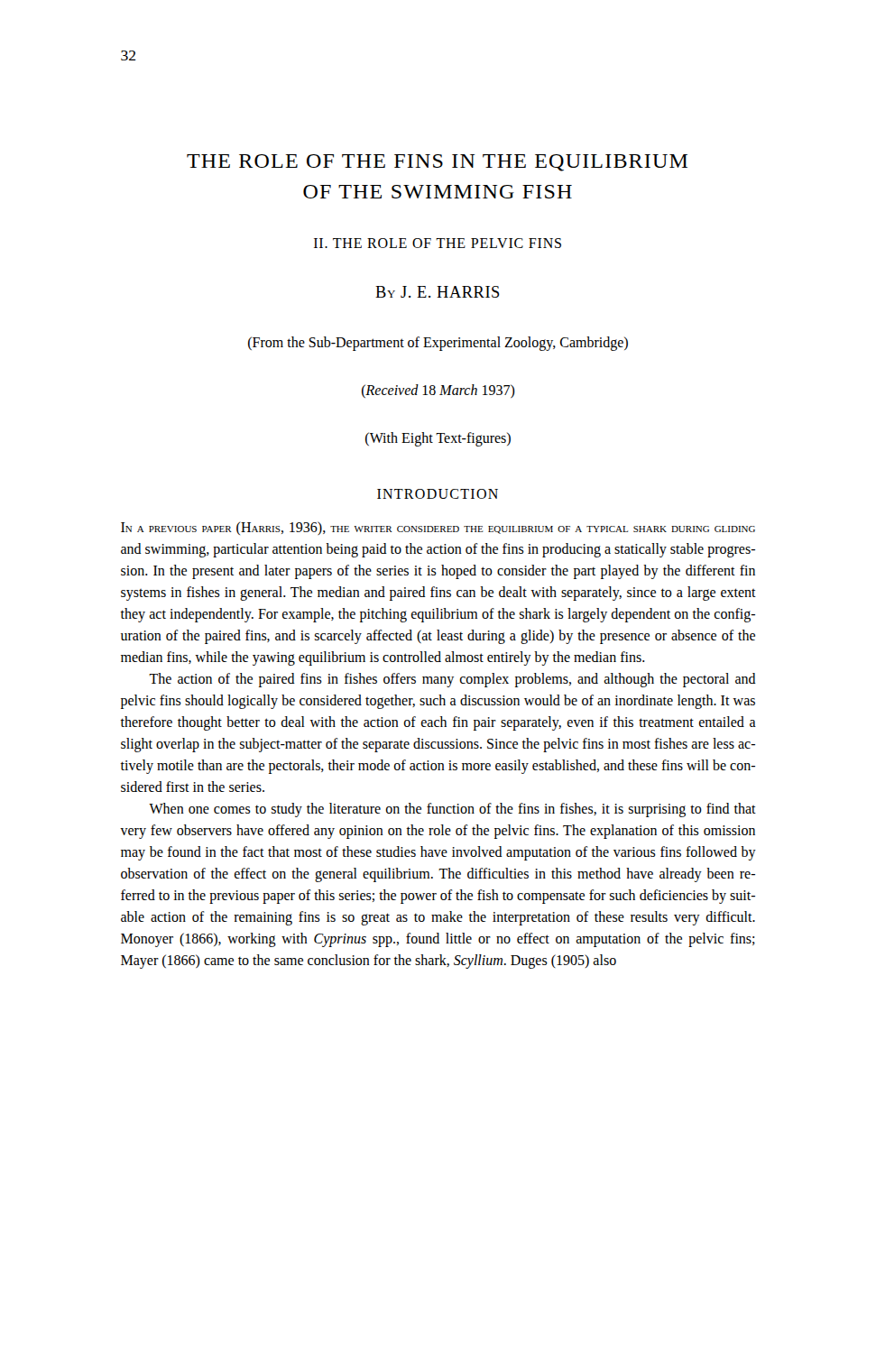32
THE ROLE OF THE FINS IN THE EQUILIBRIUM
OF THE SWIMMING FISH
II. THE ROLE OF THE PELVIC FINS
By J. E. HARRIS
(From the Sub-Department of Experimental Zoology, Cambridge)
(Received 18 March 1937)
(With Eight Text-figures)
INTRODUCTION
In a previous paper (Harris, 1936), the writer considered the equilibrium of a typical shark during gliding and swimming, particular attention being paid to the action of the fins in producing a statically stable progression. In the present and later papers of the series it is hoped to consider the part played by the different fin systems in fishes in general. The median and paired fins can be dealt with separately, since to a large extent they act independently. For example, the pitching equilibrium of the shark is largely dependent on the configuration of the paired fins, and is scarcely affected (at least during a glide) by the presence or absence of the median fins, while the yawing equilibrium is controlled almost entirely by the median fins.
The action of the paired fins in fishes offers many complex problems, and although the pectoral and pelvic fins should logically be considered together, such a discussion would be of an inordinate length. It was therefore thought better to deal with the action of each fin pair separately, even if this treatment entailed a slight overlap in the subject-matter of the separate discussions. Since the pelvic fins in most fishes are less actively motile than are the pectorals, their mode of action is more easily established, and these fins will be considered first in the series.
When one comes to study the literature on the function of the fins in fishes, it is surprising to find that very few observers have offered any opinion on the role of the pelvic fins. The explanation of this omission may be found in the fact that most of these studies have involved amputation of the various fins followed by observation of the effect on the general equilibrium. The difficulties in this method have already been referred to in the previous paper of this series; the power of the fish to compensate for such deficiencies by suitable action of the remaining fins is so great as to make the interpretation of these results very difficult. Monoyer (1866), working with Cyprinus spp., found little or no effect on amputation of the pelvic fins; Mayer (1866) came to the same conclusion for the shark, Scyllium. Duges (1905) also